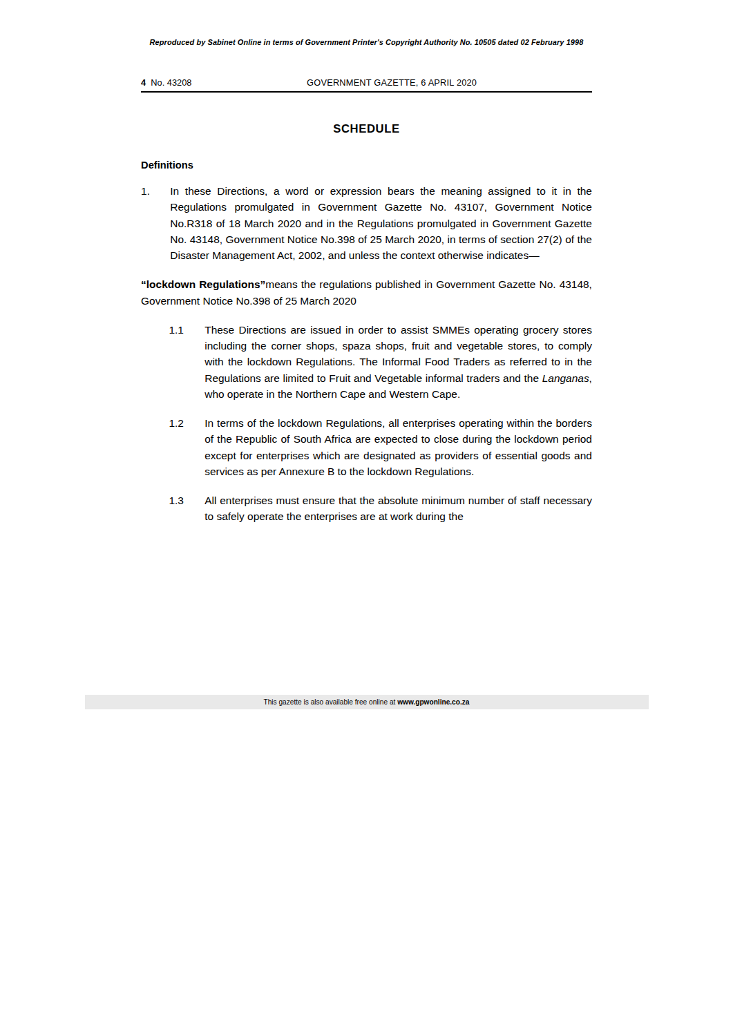Reproduced by Sabinet Online in terms of Government Printer's Copyright Authority No. 10505 dated 02 February 1998
4 No. 43208 GOVERNMENT GAZETTE, 6 APRIL 2020
SCHEDULE
Definitions
1.
In these Directions, a word or expression bears the meaning assigned to it in the Regulations promulgated in Government Gazette No. 43107, Government Notice No.R318 of 18 March 2020 and in the Regulations promulgated in Government Gazette No. 43148, Government Notice No.398 of 25 March 2020, in terms of section 27(2) of the Disaster Management Act, 2002, and unless the context otherwise indicates—
“lockdown Regulations”means the regulations published in Government Gazette No. 43148, Government Notice No.398 of 25 March 2020
1.1
These Directions are issued in order to assist SMMEs operating grocery stores including the corner shops, spaza shops, fruit and vegetable stores, to comply with the lockdown Regulations. The Informal Food Traders as referred to in the Regulations are limited to Fruit and Vegetable informal traders and the Langanas, who operate in the Northern Cape and Western Cape.
1.2
In terms of the lockdown Regulations, all enterprises operating within the borders of the Republic of South Africa are expected to close during the lockdown period except for enterprises which are designated as providers of essential goods and services as per Annexure B to the lockdown Regulations.
1.3
All enterprises must ensure that the absolute minimum number of staff necessary to safely operate the enterprises are at work during the
This gazette is also available free online at www.gpwonline.co.za